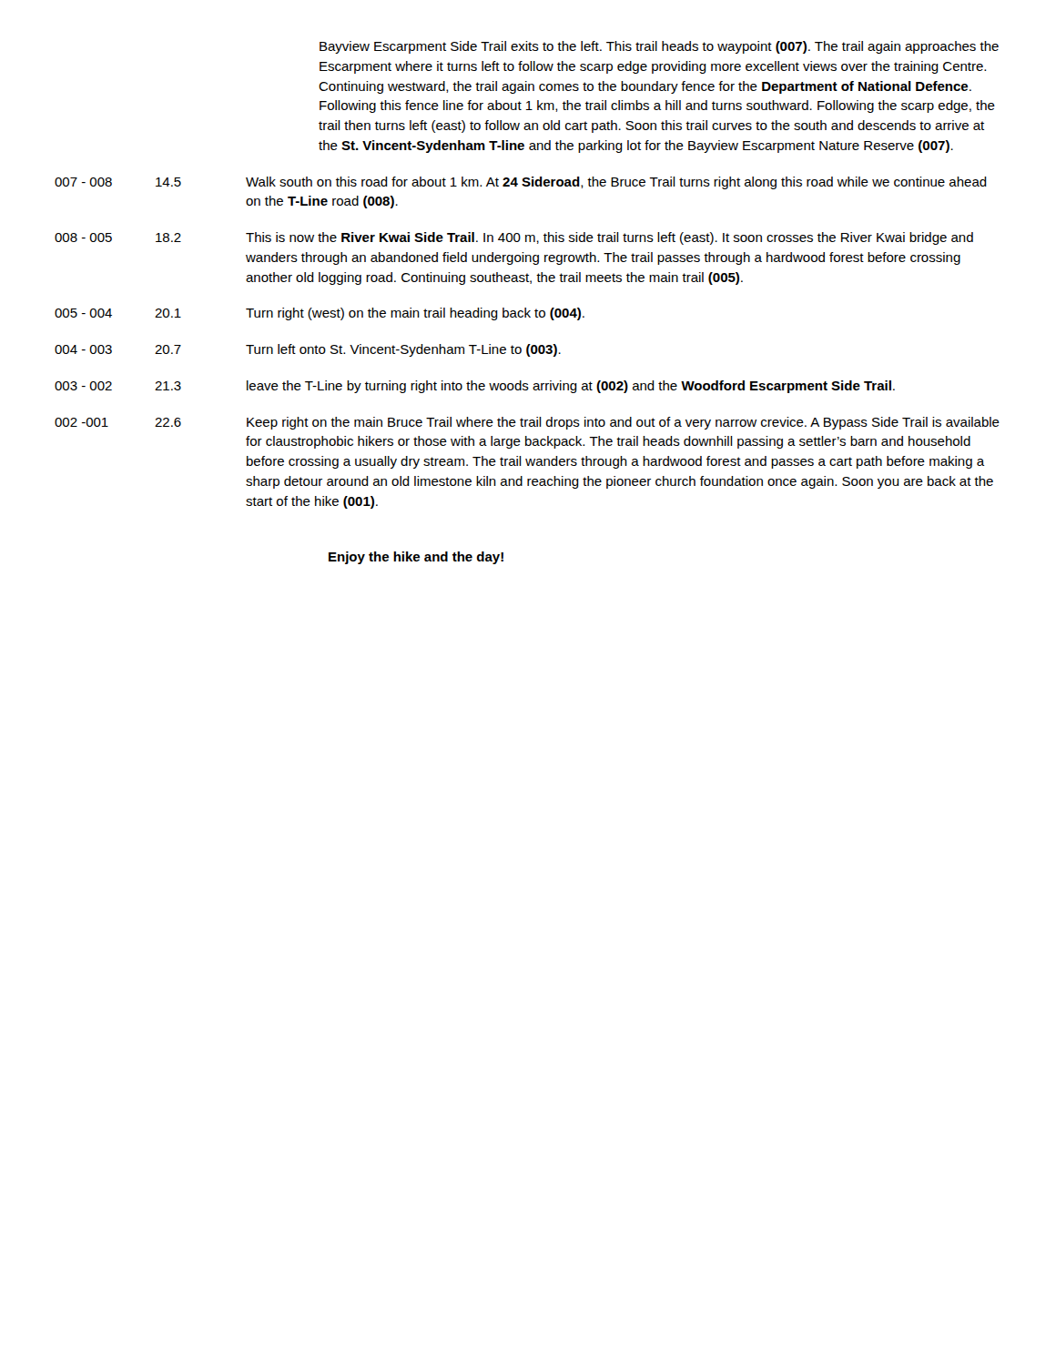Bayview Escarpment Side Trail exits to the left. This trail heads to waypoint (007). The trail again approaches the Escarpment where it turns left to follow the scarp edge providing more excellent views over the training Centre. Continuing westward, the trail again comes to the boundary fence for the Department of National Defence. Following this fence line for about 1 km, the trail climbs a hill and turns southward. Following the scarp edge, the trail then turns left (east) to follow an old cart path. Soon this trail curves to the south and descends to arrive at the St. Vincent-Sydenham T-line and the parking lot for the Bayview Escarpment Nature Reserve (007).
| 007 - 008 | 14.5 | Walk south on this road for about 1 km. At 24 Sideroad , the Bruce Trail turns right along this road while we continue ahead on the T-Line road (008) . |
| 008 - 005 | 18.2 | This is now the River Kwai Side Trail . In 400 m, this side trail turns left (east). It soon crosses the River Kwai bridge and wanders through an abandoned field undergoing regrowth. The trail passes through a hardwood forest before crossing another old logging road. Continuing southeast, the trail meets the main trail (005) . |
| 005 - 004 | 20.1 | Turn right (west) on the main trail heading back to (004) . |
| 004 - 003 | 20.7 | Turn left onto St. Vincent-Sydenham T-Line to (003) . |
| 003 - 002 | 21.3 | leave the T-Line by turning right into the woods arriving at (002) and the Woodford Escarpment Side Trail . |
| 002 -001 | 22.6 | Keep right on the main Bruce Trail where the trail drops into and out of a very narrow crevice. A Bypass Side Trail is available for claustrophobic hikers or those with a large backpack. The trail heads downhill passing a settler’s barn and household before crossing a usually dry stream. The trail wanders through a hardwood forest and passes a cart path before making a sharp detour around an old limestone kiln and reaching the pioneer church foundation once again. Soon you are back at the start of the hike (001) . |
Enjoy the hike and the day!